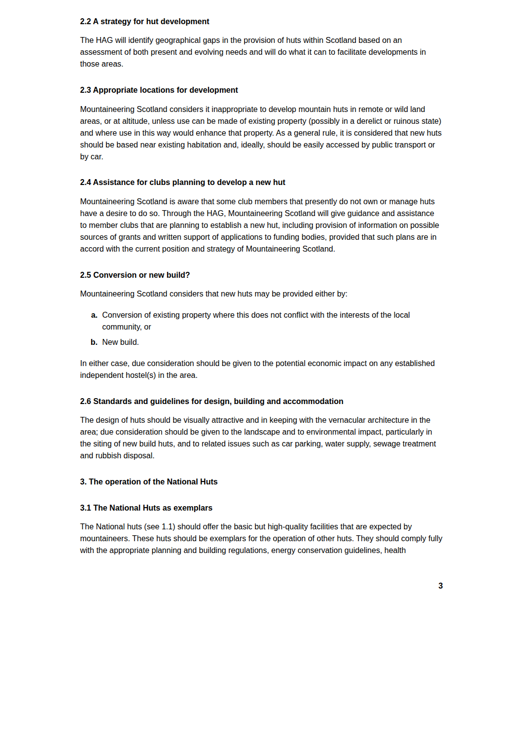2.2 A strategy for hut development
The HAG will identify geographical gaps in the provision of huts within Scotland based on an assessment of both present and evolving needs and will do what it can to facilitate developments in those areas.
2.3 Appropriate locations for development
Mountaineering Scotland considers it inappropriate to develop mountain huts in remote or wild land areas, or at altitude, unless use can be made of existing property (possibly in a derelict or ruinous state) and where use in this way would enhance that property. As a general rule, it is considered that new huts should be based near existing habitation and, ideally, should be easily accessed by public transport or by car.
2.4 Assistance for clubs planning to develop a new hut
Mountaineering Scotland is aware that some club members that presently do not own or manage huts have a desire to do so. Through the HAG, Mountaineering Scotland will give guidance and assistance to member clubs that are planning to establish a new hut, including provision of information on possible sources of grants and written support of applications to funding bodies, provided that such plans are in accord with the current position and strategy of Mountaineering Scotland.
2.5 Conversion or new build?
Mountaineering Scotland considers that new huts may be provided either by:
Conversion of existing property where this does not conflict with the interests of the local community, or
New build.
In either case, due consideration should be given to the potential economic impact on any established independent hostel(s) in the area.
2.6 Standards and guidelines for design, building and accommodation
The design of huts should be visually attractive and in keeping with the vernacular architecture in the area; due consideration should be given to the landscape and to environmental impact, particularly in the siting of new build huts, and to related issues such as car parking, water supply, sewage treatment and rubbish disposal.
3. The operation of the National Huts
3.1 The National Huts as exemplars
The National huts (see 1.1) should offer the basic but high-quality facilities that are expected by mountaineers. These huts should be exemplars for the operation of other huts. They should comply fully with the appropriate planning and building regulations, energy conservation guidelines, health
3